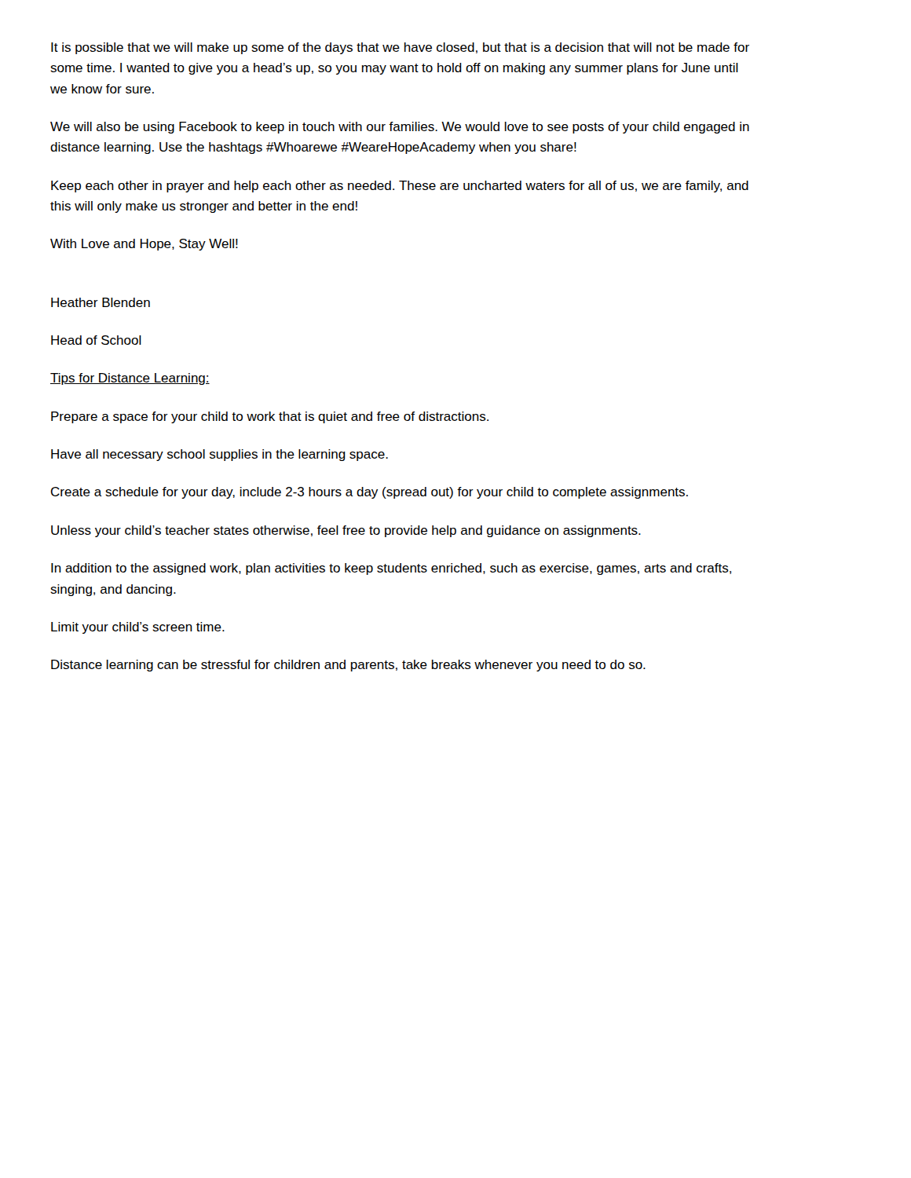It is possible that we will make up some of the days that we have closed, but that is a decision that will not be made for some time. I wanted to give you a head’s up, so you may want to hold off on making any summer plans for June until we know for sure.
We will also be using Facebook to keep in touch with our families. We would love to see posts of your child engaged in distance learning. Use the hashtags #Whoarewe #WeareHopeAcademy when you share!
Keep each other in prayer and help each other as needed. These are uncharted waters for all of us, we are family, and this will only make us stronger and better in the end!
With Love and Hope, Stay Well!
Heather Blenden
Head of School
Tips for Distance Learning:
Prepare a space for your child to work that is quiet and free of distractions.
Have all necessary school supplies in the learning space.
Create a schedule for your day, include 2-3 hours a day (spread out) for your child to complete assignments.
Unless your child’s teacher states otherwise, feel free to provide help and guidance on assignments.
In addition to the assigned work, plan activities to keep students enriched, such as exercise, games, arts and crafts, singing, and dancing.
Limit your child’s screen time.
Distance learning can be stressful for children and parents, take breaks whenever you need to do so.